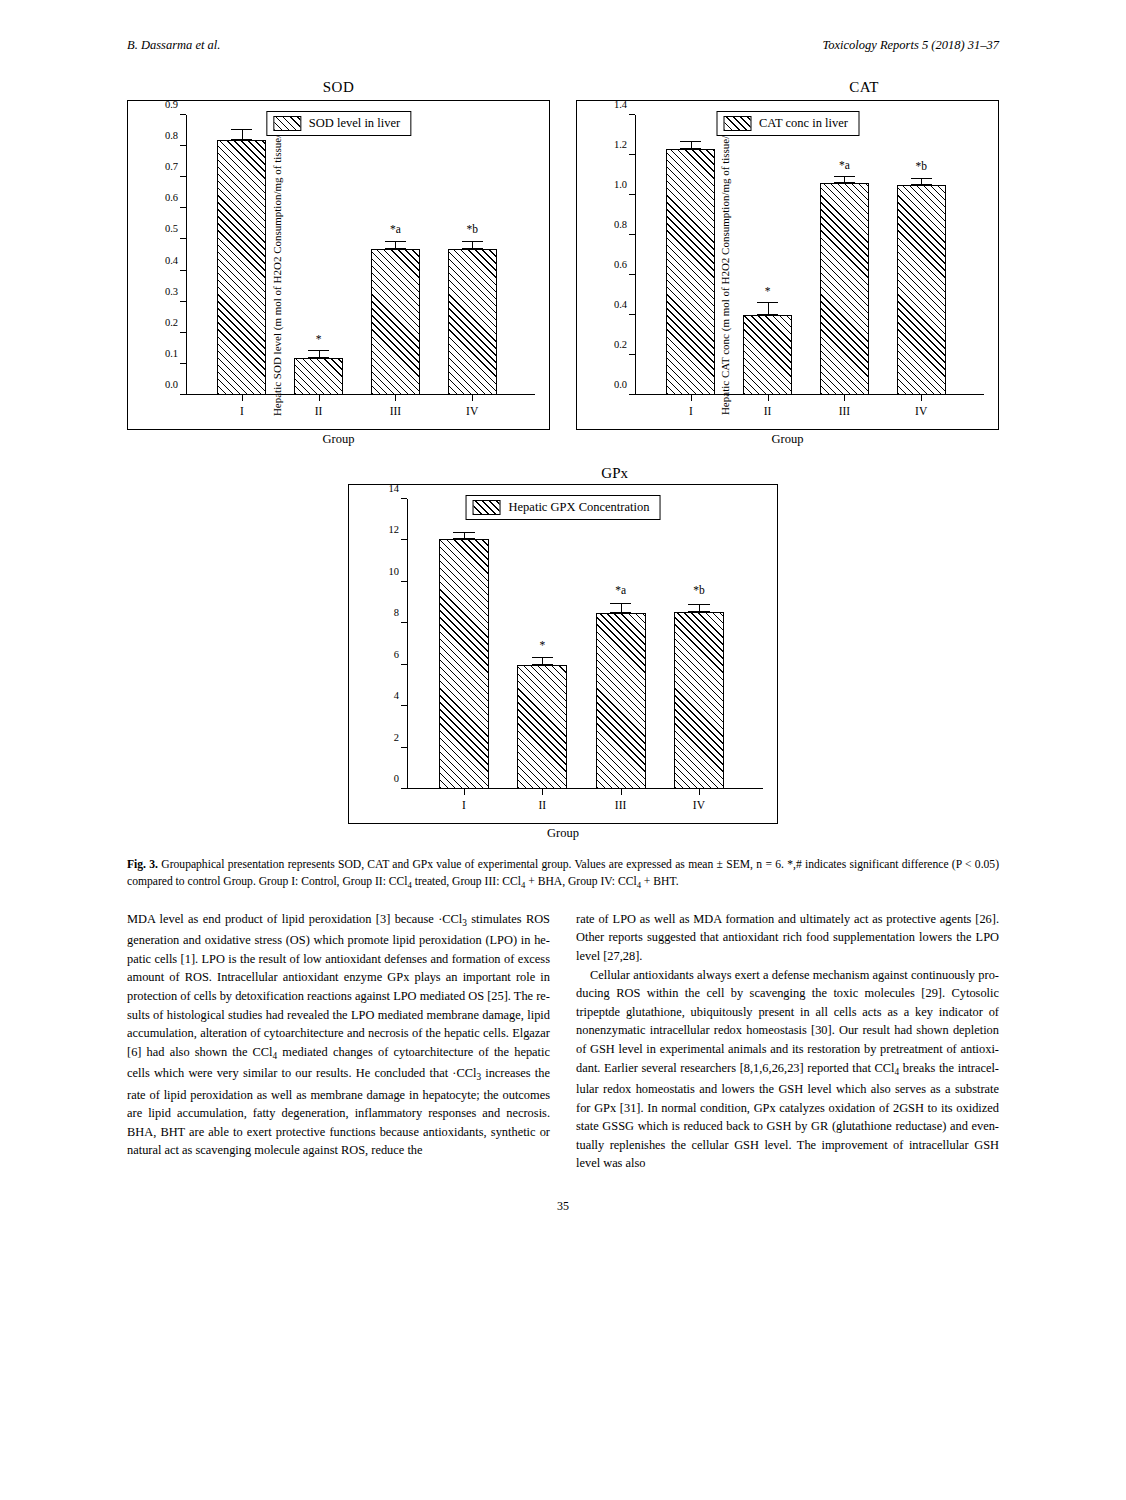B. Dassarma et al.
Toxicology Reports 5 (2018) 31–37
SOD
SOD level in liver
Hepatic SOD level (m mol of H2O2 Consumption/mg of tissue/min)
0.0
0.1
0.2
0.3
0.4
0.5
0.6
0.7
0.8
0.9
I
II
III
IV
*
*a
*b
Group
CAT
CAT conc in liver
Hepatic CAT conc (m mol of H2O2 Consumption/mg of tissue/min)
0.0
0.2
0.4
0.6
0.8
1.0
1.2
1.4
I
II
III
IV
*
*a
*b
Group
GPx
Hepatic GPX Concentration
Hepatic GPX Concentration (u /mg of protein/dl)
0
2
4
6
8
10
12
14
I
II
III
IV
*
*a
*b
Group
Fig. 3. Groupaphical presentation represents SOD, CAT and GPx value of experimental group. Values are expressed as mean ± SEM, n = 6. *,# indicates significant difference (P < 0.05) compared to control Group. Group I: Control, Group II: CCl4 treated, Group III: CCl4 + BHA, Group IV: CCl4 + BHT.
MDA level as end product of lipid peroxidation [3] because ·CCl3 stimulates ROS generation and oxidative stress (OS) which promote lipid peroxidation (LPO) in hepatic cells [1]. LPO is the result of low antioxidant defenses and formation of excess amount of ROS. Intracellular antioxidant enzyme GPx plays an important role in protection of cells by detoxification reactions against LPO mediated OS [25]. The results of histological studies had revealed the LPO mediated membrane damage, lipid accumulation, alteration of cytoarchitecture and necrosis of the hepatic cells. Elgazar [6] had also shown the CCl4 mediated changes of cytoarchitecture of the hepatic cells which were very similar to our results. He concluded that ·CCl3 increases the rate of lipid peroxidation as well as membrane damage in hepatocyte; the outcomes are lipid accumulation, fatty degeneration, inflammatory responses and necrosis. BHA, BHT are able to exert protective functions because antioxidants, synthetic or natural act as scavenging molecule against ROS, reduce the
rate of LPO as well as MDA formation and ultimately act as protective agents [26]. Other reports suggested that antioxidant rich food supplementation lowers the LPO level [27,28].
Cellular antioxidants always exert a defense mechanism against continuously producing ROS within the cell by scavenging the toxic molecules [29]. Cytosolic tripeptde glutathione, ubiquitously present in all cells acts as a key indicator of nonenzymatic intracellular redox homeostasis [30]. Our result had shown depletion of GSH level in experimental animals and its restoration by pretreatment of antioxidant. Earlier several researchers [8,1,6,26,23] reported that CCl4 breaks the intracellular redox homeostatis and lowers the GSH level which also serves as a substrate for GPx [31]. In normal condition, GPx catalyzes oxidation of 2GSH to its oxidized state GSSG which is reduced back to GSH by GR (glutathione reductase) and eventually replenishes the cellular GSH level. The improvement of intracellular GSH level was also
35